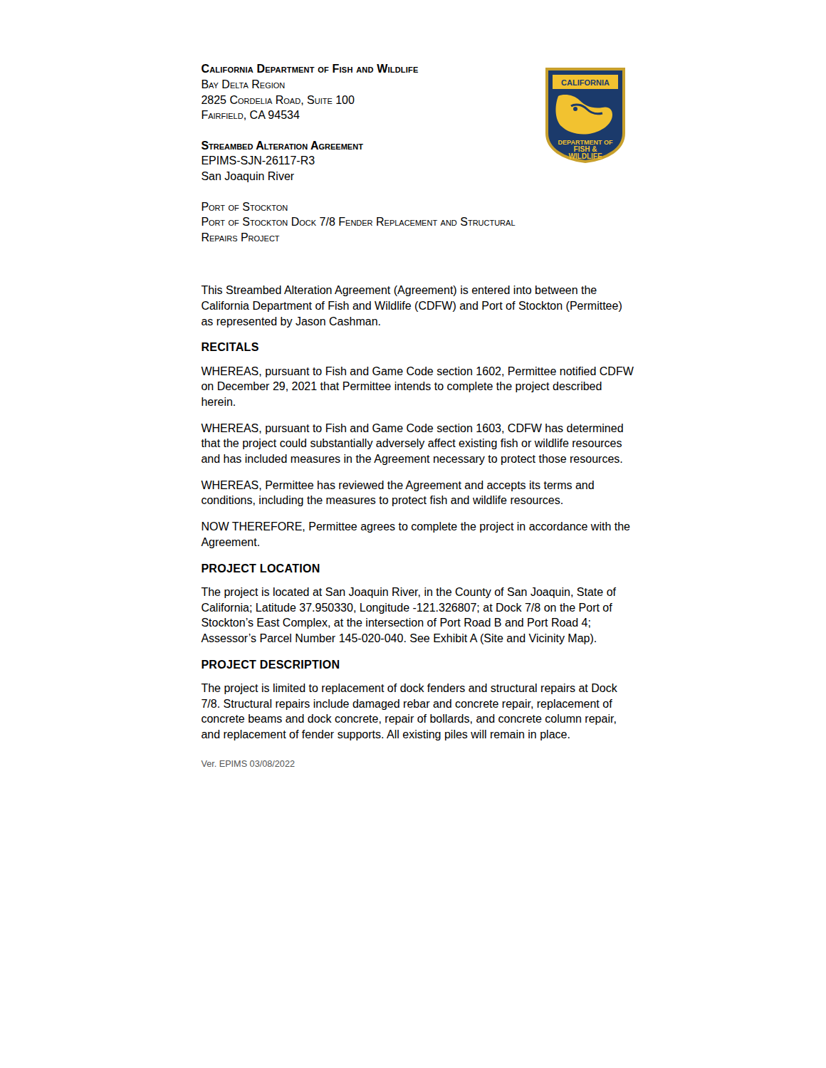California Department of Fish and Wildlife
Bay Delta Region
2825 Cordelia Road, Suite 100
Fairfield, CA 94534
Streambed Alteration Agreement
EPIMS-SJN-26117-R3
San Joaquin River
Port of Stockton
Port of Stockton Dock 7/8 Fender Replacement and Structural Repairs Project
CALIFORNIA DEPARTMENT OF FISH & WILDLIFE
This Streambed Alteration Agreement (Agreement) is entered into between the California Department of Fish and Wildlife (CDFW) and Port of Stockton (Permittee) as represented by Jason Cashman.
RECITALS
WHEREAS, pursuant to Fish and Game Code section 1602, Permittee notified CDFW on December 29, 2021 that Permittee intends to complete the project described herein.
WHEREAS, pursuant to Fish and Game Code section 1603, CDFW has determined that the project could substantially adversely affect existing fish or wildlife resources and has included measures in the Agreement necessary to protect those resources.
WHEREAS, Permittee has reviewed the Agreement and accepts its terms and conditions, including the measures to protect fish and wildlife resources.
NOW THEREFORE, Permittee agrees to complete the project in accordance with the Agreement.
PROJECT LOCATION
The project is located at San Joaquin River, in the County of San Joaquin, State of California; Latitude 37.950330, Longitude -121.326807; at Dock 7/8 on the Port of Stockton’s East Complex, at the intersection of Port Road B and Port Road 4; Assessor’s Parcel Number 145-020-040. See Exhibit A (Site and Vicinity Map).
PROJECT DESCRIPTION
The project is limited to replacement of dock fenders and structural repairs at Dock 7/8. Structural repairs include damaged rebar and concrete repair, replacement of concrete beams and dock concrete, repair of bollards, and concrete column repair, and replacement of fender supports. All existing piles will remain in place.
Ver. EPIMS 03/08/2022